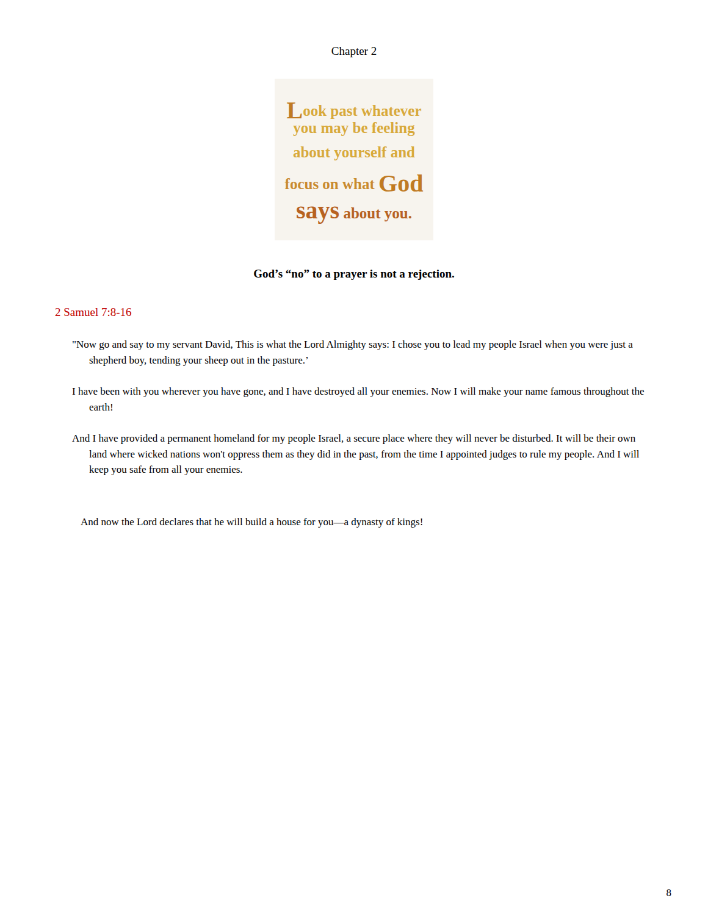Chapter 2
Look past whatever you may be feeling about yourself and focus on what God says about you.
God’s “no” to a prayer is not a rejection.
2 Samuel 7:8-16
"Now go and say to my servant David, This is what the Lord Almighty says: I chose you to lead my people Israel when you were just a shepherd boy, tending your sheep out in the pasture.’
I have been with you wherever you have gone, and I have destroyed all your enemies. Now I will make your name famous throughout the earth!
And I have provided a permanent homeland for my people Israel, a secure place where they will never be disturbed. It will be their own land where wicked nations won't oppress them as they did in the past, from the time I appointed judges to rule my people. And I will keep you safe from all your enemies.
And now the Lord declares that he will build a house for you—a dynasty of kings!
8